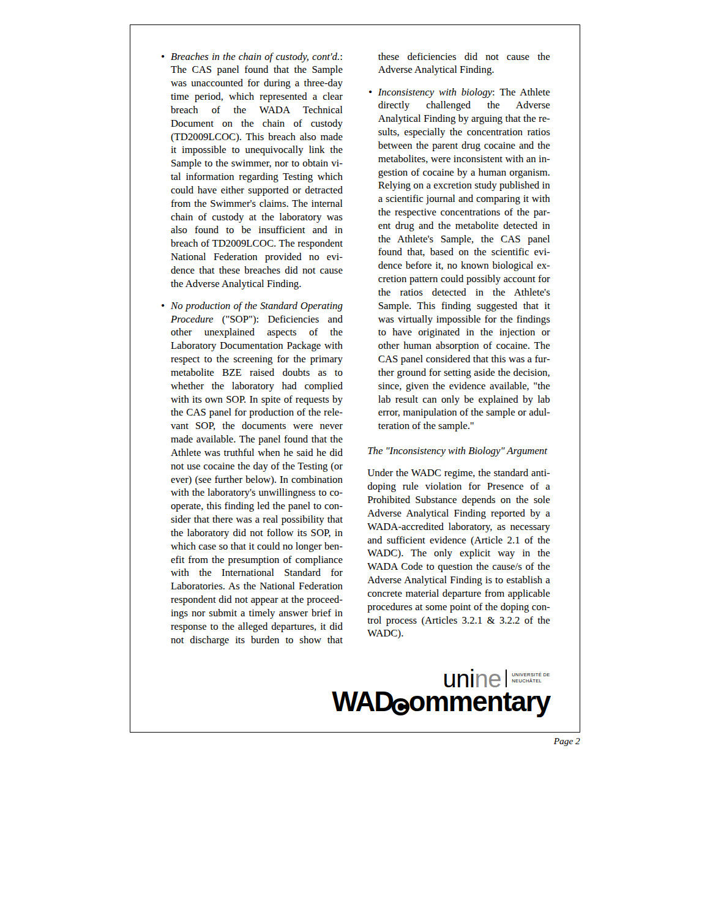Breaches in the chain of custody, cont'd.: The CAS panel found that the Sample was unaccounted for during a three-day time period, which represented a clear breach of the WADA Technical Document on the chain of custody (TD2009LCOC). This breach also made it impossible to unequivocally link the Sample to the swimmer, nor to obtain vital information regarding Testing which could have either supported or detracted from the Swimmer's claims. The internal chain of custody at the laboratory was also found to be insufficient and in breach of TD2009LCOC. The respondent National Federation provided no evidence that these breaches did not cause the Adverse Analytical Finding.
No production of the Standard Operating Procedure ("SOP"): Deficiencies and other unexplained aspects of the Laboratory Documentation Package with respect to the screening for the primary metabolite BZE raised doubts as to whether the laboratory had complied with its own SOP. In spite of requests by the CAS panel for production of the relevant SOP, the documents were never made available. The panel found that the Athlete was truthful when he said he did not use cocaine the day of the Testing (or ever) (see further below). In combination with the laboratory's unwillingness to cooperate, this finding led the panel to consider that there was a real possibility that the laboratory did not follow its SOP, in which case so that it could no longer benefit from the presumption of compliance with the International Standard for Laboratories. As the National Federation respondent did not appear at the proceedings nor submit a timely answer brief in response to the alleged departures, it did not discharge its burden to show that these deficiencies did not cause the Adverse Analytical Finding.
Inconsistency with biology: The Athlete directly challenged the Adverse Analytical Finding by arguing that the results, especially the concentration ratios between the parent drug cocaine and the metabolites, were inconsistent with an ingestion of cocaine by a human organism. Relying on a excretion study published in a scientific journal and comparing it with the respective concentrations of the parent drug and the metabolite detected in the Athlete's Sample, the CAS panel found that, based on the scientific evidence before it, no known biological excretion pattern could possibly account for the ratios detected in the Athlete's Sample. This finding suggested that it was virtually impossible for the findings to have originated in the injection or other human absorption of cocaine. The CAS panel considered that this was a further ground for setting aside the decision, since, given the evidence available, "the lab result can only be explained by lab error, manipulation of the sample or adulteration of the sample."
The "Inconsistency with Biology" Argument
Under the WADC regime, the standard anti-doping rule violation for Presence of a Prohibited Substance depends on the sole Adverse Analytical Finding reported by a WADA-accredited laboratory, as necessary and sufficient evidence (Article 2.1 of the WADC). The only explicit way in the WADA Code to question the cause/s of the Adverse Analytical Finding is to establish a concrete material departure from applicable procedures at some point of the doping control process (Articles 3.2.1 & 3.2.2 of the WADC).
unine
UNIVERSITÉ DE
NEUCHÂTEL
WA DCommentary
Page 2